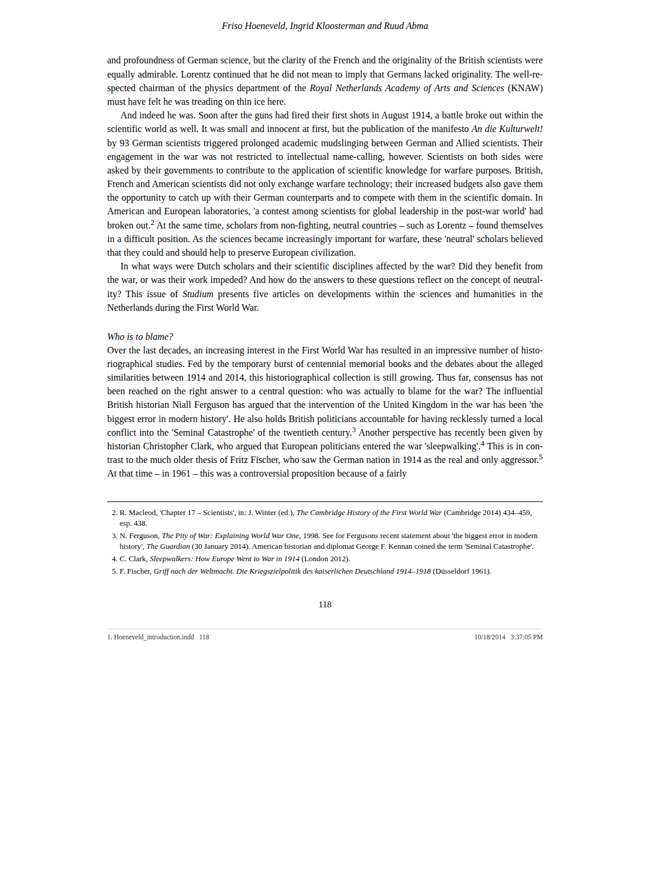Friso Hoeneveld, Ingrid Kloosterman and Ruud Abma
and profoundness of German science, but the clarity of the French and the originality of the British scientists were equally admirable. Lorentz continued that he did not mean to imply that Germans lacked originality. The well-respected chairman of the physics department of the Royal Netherlands Academy of Arts and Sciences (KNAW) must have felt he was treading on thin ice here.
And indeed he was. Soon after the guns had fired their first shots in August 1914, a battle broke out within the scientific world as well. It was small and innocent at first, but the publication of the manifesto An die Kulturwelt! by 93 German scientists triggered prolonged academic mudslinging between German and Allied scientists. Their engagement in the war was not restricted to intellectual name-calling, however. Scientists on both sides were asked by their governments to contribute to the application of scientific knowledge for warfare purposes. British, French and American scientists did not only exchange warfare technology; their increased budgets also gave them the opportunity to catch up with their German counterparts and to compete with them in the scientific domain. In American and European laboratories, 'a contest among scientists for global leadership in the post-war world' had broken out.2 At the same time, scholars from non-fighting, neutral countries – such as Lorentz – found themselves in a difficult position. As the sciences became increasingly important for warfare, these 'neutral' scholars believed that they could and should help to preserve European civilization.
In what ways were Dutch scholars and their scientific disciplines affected by the war? Did they benefit from the war, or was their work impeded? And how do the answers to these questions reflect on the concept of neutrality? This issue of Studium presents five articles on developments within the sciences and humanities in the Netherlands during the First World War.
Who is to blame?
Over the last decades, an increasing interest in the First World War has resulted in an impressive number of historiographical studies. Fed by the temporary burst of centennial memorial books and the debates about the alleged similarities between 1914 and 2014, this historiographical collection is still growing. Thus far, consensus has not been reached on the right answer to a central question: who was actually to blame for the war? The influential British historian Niall Ferguson has argued that the intervention of the United Kingdom in the war has been 'the biggest error in modern history'. He also holds British politicians accountable for having recklessly turned a local conflict into the 'Seminal Catastrophe' of the twentieth century.3 Another perspective has recently been given by historian Christopher Clark, who argued that European politicians entered the war 'sleepwalking'.4 This is in contrast to the much older thesis of Fritz Fischer, who saw the German nation in 1914 as the real and only aggressor.5 At that time – in 1961 – this was a controversial proposition because of a fairly
R. Macleod, 'Chapter 17 – Scientists', in: J. Winter (ed.), The Cambridge History of the First World War (Cambridge 2014) 434–459, esp. 438.
N. Ferguson, The Pity of War: Explaining World War One, 1998. See for Fergusons recent statement about 'the biggest error in modern history', The Guardian (30 January 2014). American historian and diplomat George F. Kennan coined the term 'Seminal Catastrophe'.
C. Clark, Sleepwalkers: How Europe Went to War in 1914 (London 2012).
F. Fischer, Griff nach der Weltmacht. Die Kriegszielpolitik des kaiserlichen Deutschland 1914–1918 (Düsseldorf 1961).
118
1. Hoeneveld_introduction.indd 118 10/18/2014 3:37:05 PM